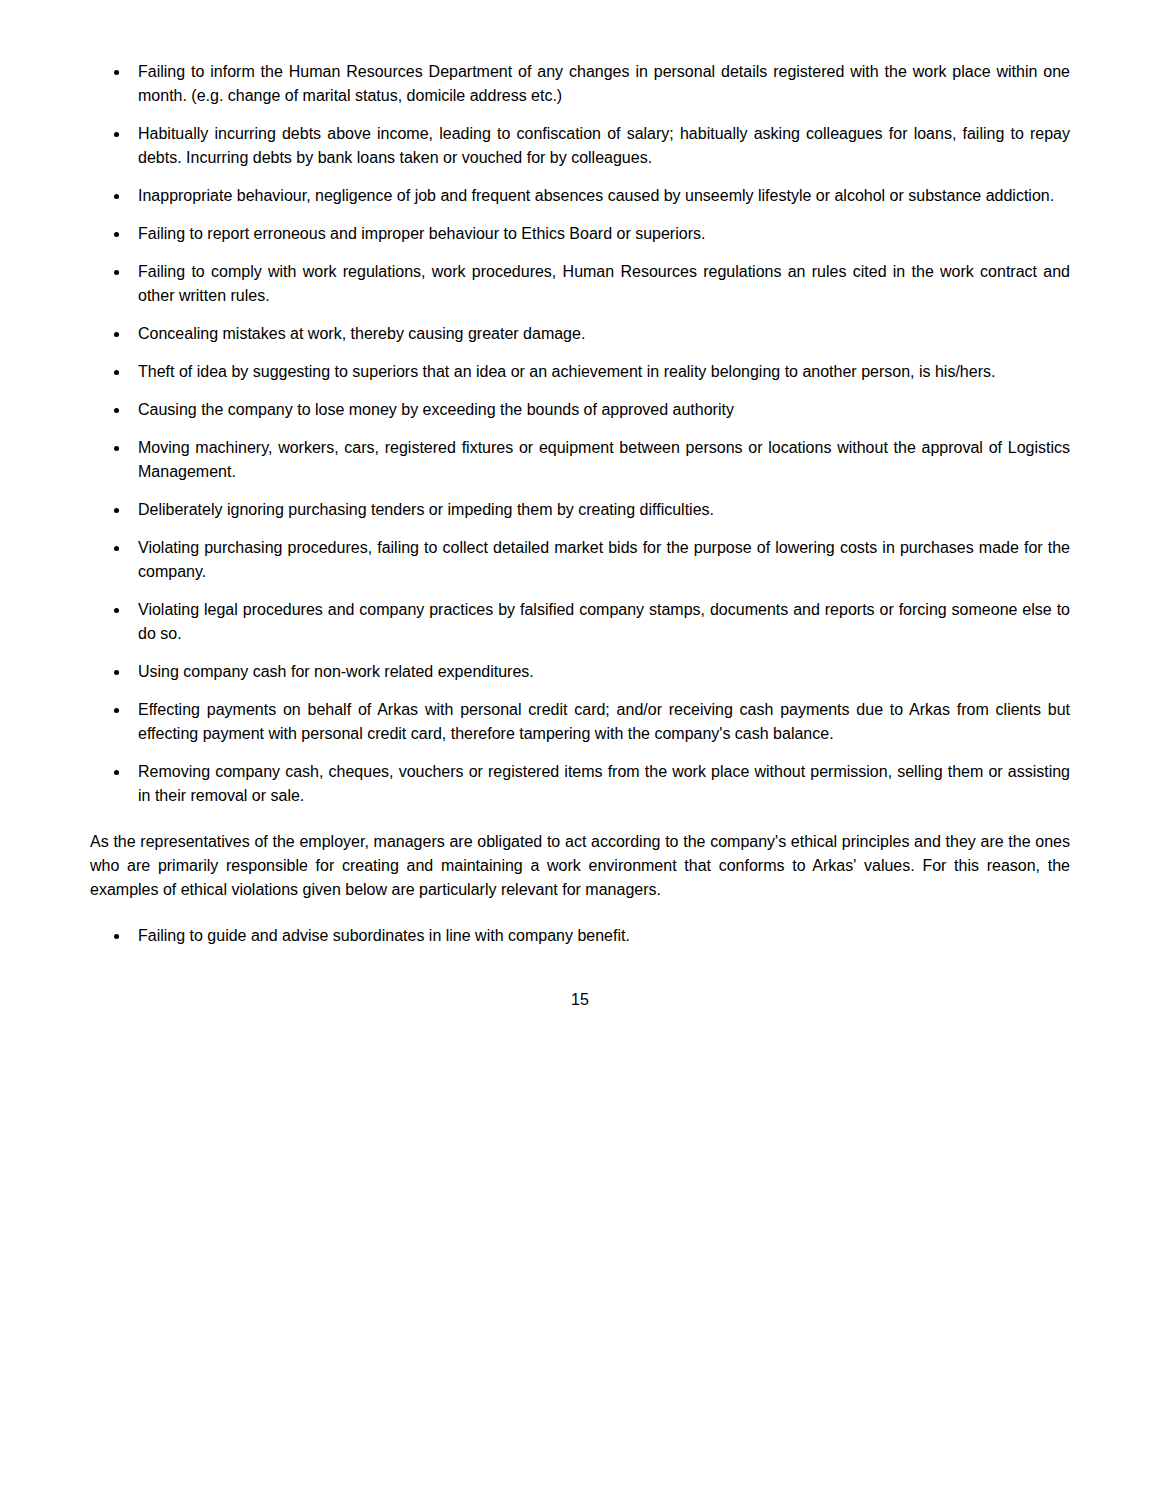Failing to inform the Human Resources Department of any changes in personal details registered with the work place within one month. (e.g. change of marital status, domicile address etc.)
Habitually incurring debts above income, leading to confiscation of salary; habitually asking colleagues for loans, failing to repay debts. Incurring debts by bank loans taken or vouched for by colleagues.
Inappropriate behaviour, negligence of job and frequent absences caused by unseemly lifestyle or alcohol or substance addiction.
Failing to report erroneous and improper behaviour to Ethics Board or superiors.
Failing to comply with work regulations, work procedures, Human Resources regulations an rules cited in the work contract and other written rules.
Concealing mistakes at work, thereby causing greater damage.
Theft of idea by suggesting to superiors that an idea or an achievement in reality belonging to another person, is his/hers.
Causing the company to lose money by exceeding the bounds of approved authority
Moving machinery, workers, cars, registered fixtures or equipment between persons or locations without the approval of Logistics Management.
Deliberately ignoring purchasing tenders or impeding them by creating difficulties.
Violating purchasing procedures, failing to collect detailed market bids for the purpose of lowering costs in purchases made for the company.
Violating legal procedures and company practices by falsified company stamps, documents and reports or forcing someone else to do so.
Using company cash for non-work related expenditures.
Effecting payments on behalf of Arkas with personal credit card; and/or receiving cash payments due to Arkas from clients but effecting payment with personal credit card, therefore tampering with the company's cash balance.
Removing company cash, cheques, vouchers or registered items from the work place without permission, selling them or assisting in their removal or sale.
As the representatives of the employer, managers are obligated to act according to the company's ethical principles and they are the ones who are primarily responsible for creating and maintaining a work environment that conforms to Arkas' values. For this reason, the examples of ethical violations given below are particularly relevant for managers.
Failing to guide and advise subordinates in line with company benefit.
15